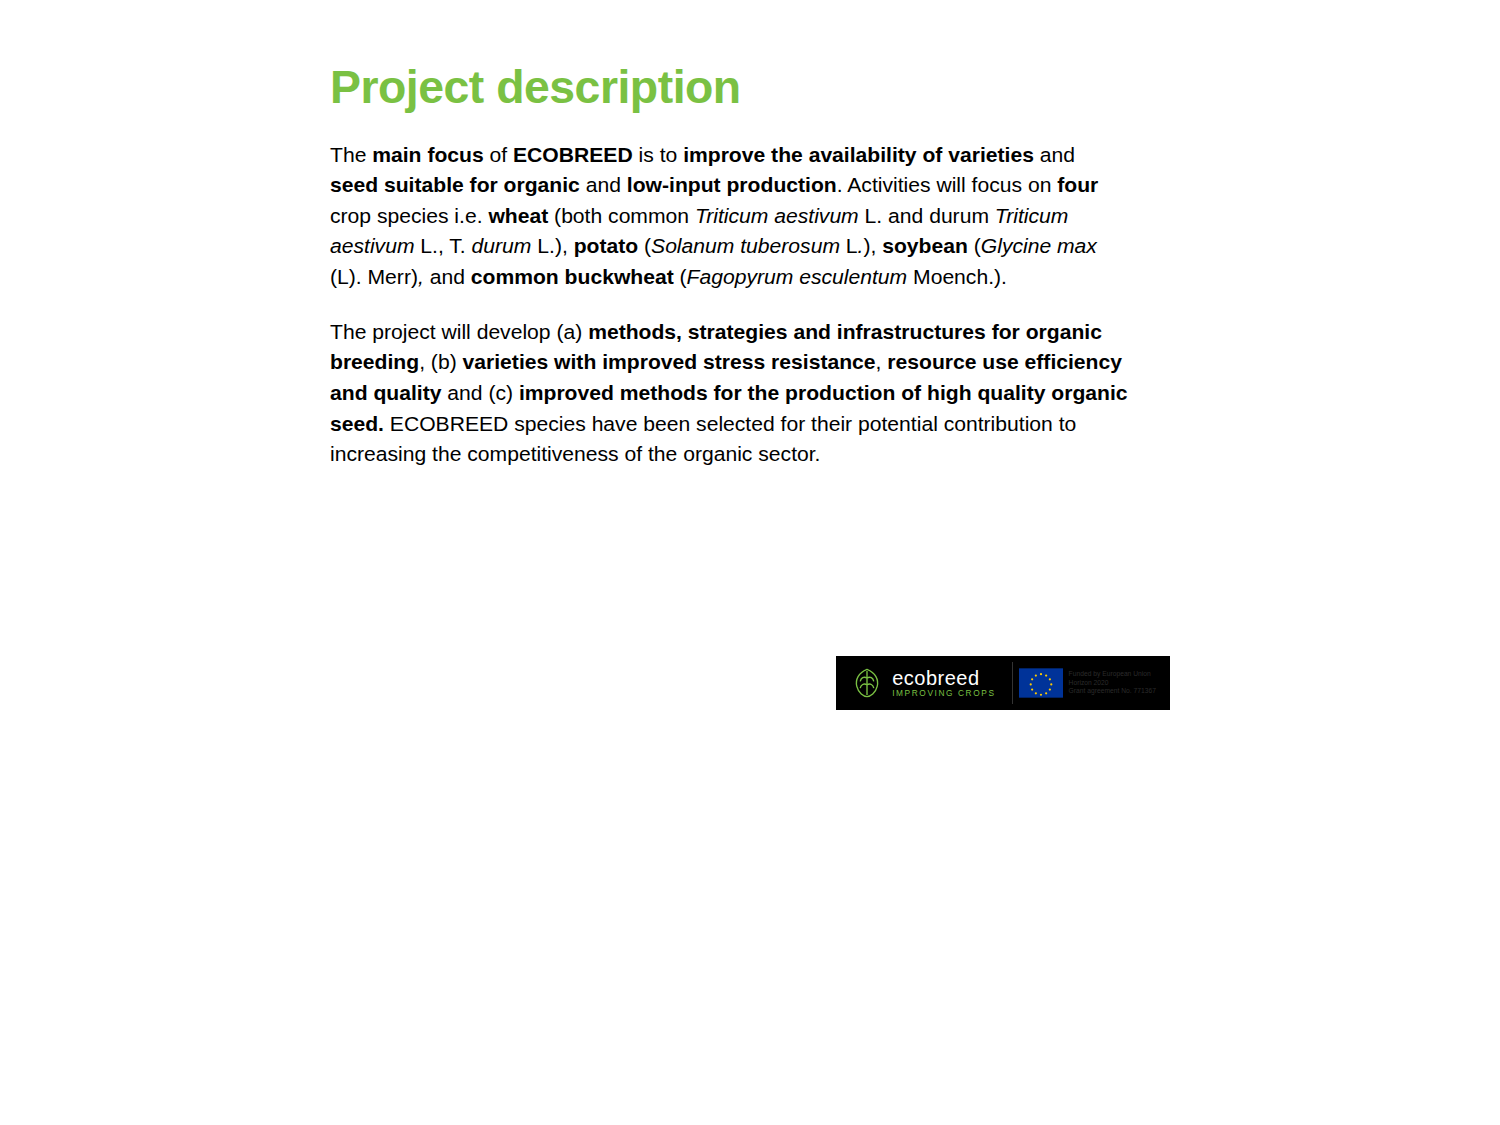Project description
The main focus of ECOBREED is to improve the availability of varieties and seed suitable for organic and low-input production. Activities will focus on four crop species i.e. wheat (both common Triticum aestivum L. and durum Triticum aestivum L., T. durum L.), potato (Solanum tuberosum L.), soybean (Glycine max (L). Merr), and common buckwheat (Fagopyrum esculentum Moench.).
The project will develop (a) methods, strategies and infrastructures for organic breeding, (b) varieties with improved stress resistance, resource use efficiency and quality and (c) improved methods for the production of high quality organic seed. ECOBREED species have been selected for their potential contribution to increasing the competitiveness of the organic sector.
ecobreed
Improving Crops
Funded by European Union
Horizon 2020
Grant agreement No. 771367